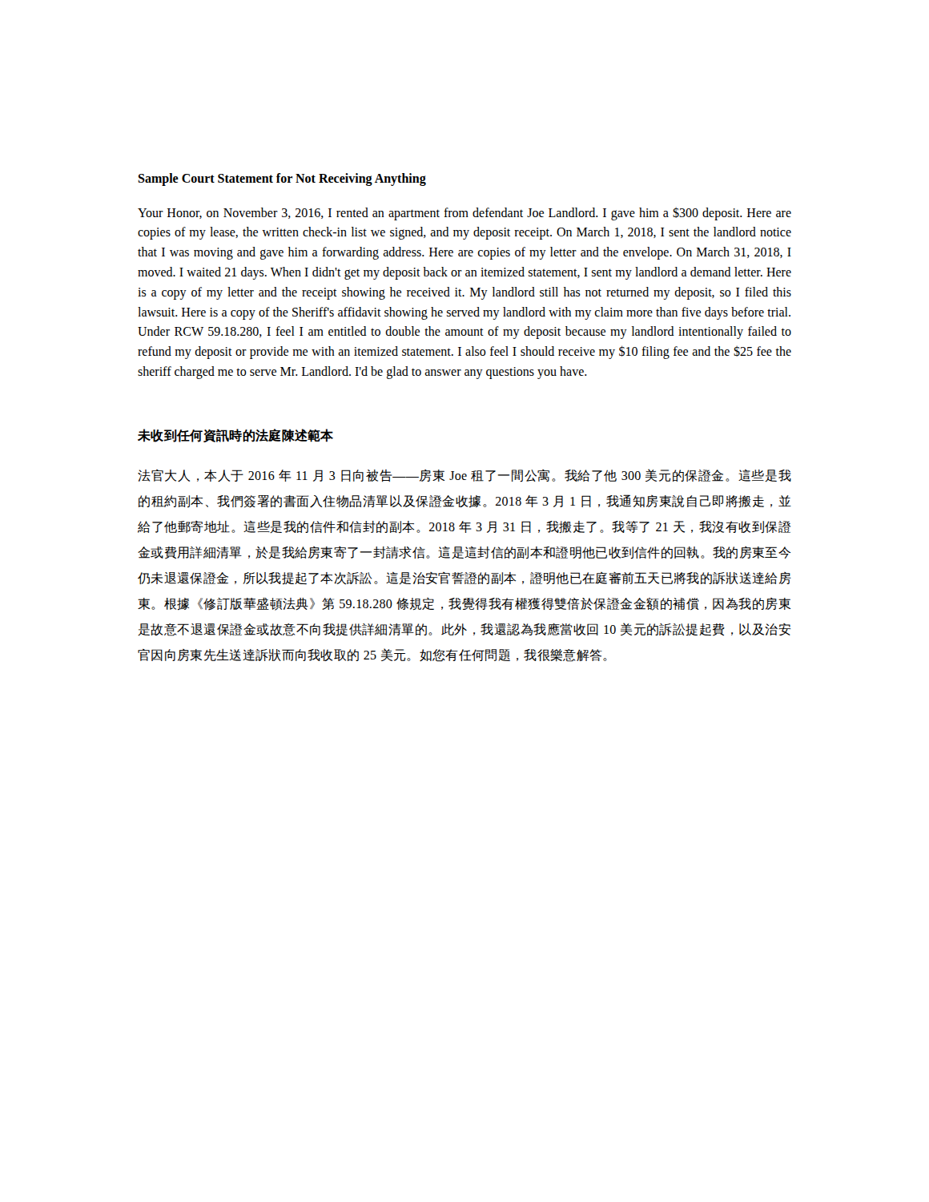Sample Court Statement for Not Receiving Anything
Your Honor, on November 3, 2016, I rented an apartment from defendant Joe Landlord. I gave him a $300 deposit. Here are copies of my lease, the written check-in list we signed, and my deposit receipt. On March 1, 2018, I sent the landlord notice that I was moving and gave him a forwarding address. Here are copies of my letter and the envelope. On March 31, 2018, I moved. I waited 21 days. When I didn't get my deposit back or an itemized statement, I sent my landlord a demand letter. Here is a copy of my letter and the receipt showing he received it. My landlord still has not returned my deposit, so I filed this lawsuit. Here is a copy of the Sheriff's affidavit showing he served my landlord with my claim more than five days before trial. Under RCW 59.18.280, I feel I am entitled to double the amount of my deposit because my landlord intentionally failed to refund my deposit or provide me with an itemized statement. I also feel I should receive my $10 filing fee and the $25 fee the sheriff charged me to serve Mr. Landlord. I'd be glad to answer any questions you have.
未收到任何資訊時的法庭陳述範本
法官大人，本人于 2016 年 11 月 3 日向被告——房東 Joe 租了一間公寓。我給了他 300 美元的保證金。這些是我的租約副本、我們簽署的書面入住物品清單以及保證金收據。2018 年 3 月 1 日，我通知房東說自己即將搬走，並給了他郵寄地址。這些是我的信件和信封的副本。2018 年 3 月 31 日，我搬走了。我等了 21 天，我沒有收到保證金或費用詳細清單，於是我給房東寄了一封請求信。這是這封信的副本和證明他已收到信件的回執。我的房東至今仍未退還保證金，所以我提起了本次訴訟。這是治安官誓證的副本，證明他已在庭審前五天已將我的訴狀送達給房東。根據《修訂版華盛頓法典》第 59.18.280 條規定，我覺得我有權獲得雙倍於保證金金額的補償，因為我的房東是故意不退還保證金或故意不向我提供詳細清單的。此外，我還認為我應當收回 10 美元的訴訟提起費，以及治安官因向房東先生送達訴狀而向我收取的 25 美元。如您有任何問題，我很樂意解答。